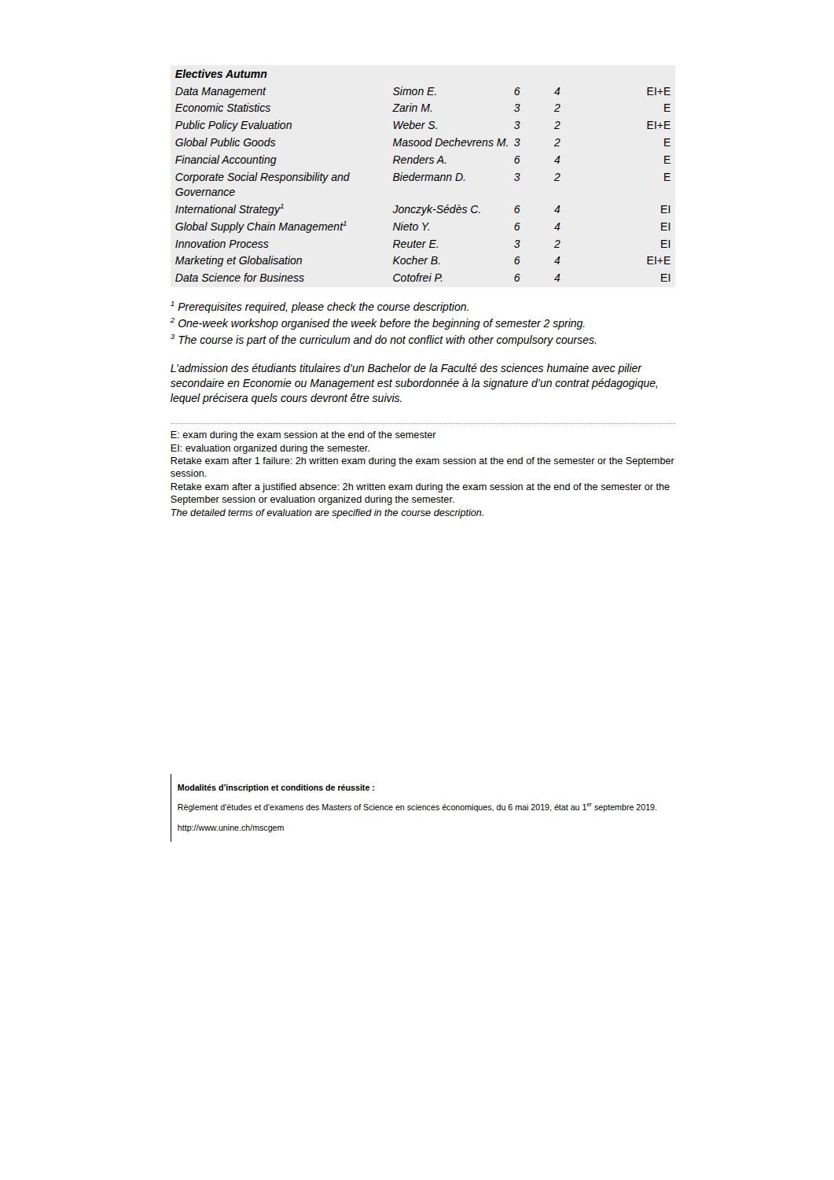| Electives Autumn | | | | |
| Data Management | Simon E. | 6 | 4 | EI+E |
| Economic Statistics | Zarin M. | 3 | 2 | E |
| Public Policy Evaluation | Weber S. | 3 | 2 | EI+E |
| Global Public Goods | Masood Dechevrens M. | 3 | 2 | E |
| Financial Accounting | Renders A. | 6 | 4 | E |
| Corporate Social Responsibility and Governance | Biedermann D. | 3 | 2 | E |
| International Strategy 1 | Jonczyk-Sédès C. | 6 | 4 | EI |
| Global Supply Chain Management 1 | Nieto Y. | 6 | 4 | EI |
| Innovation Process | Reuter E. | 3 | 2 | EI |
| Marketing et Globalisation | Kocher B. | 6 | 4 | EI+E |
| Data Science for Business | Cotofrei P. | 6 | 4 | EI |
1 Prerequisites required, please check the course description.
2 One-week workshop organised the week before the beginning of semester 2 spring.
3 The course is part of the curriculum and do not conflict with other compulsory courses.
L’admission des étudiants titulaires d’un Bachelor de la Faculté des sciences humaine avec pilier secondaire en Economie ou Management est subordonnée à la signature d’un contrat pédagogique, lequel précisera quels cours devront être suivis.
E: exam during the exam session at the end of the semester
EI: evaluation organized during the semester.
Retake exam after 1 failure: 2h written exam during the exam session at the end of the semester or the September session.
Retake exam after a justified absence: 2h written exam during the exam session at the end of the semester or the September session or evaluation organized during the semester.
The detailed terms of evaluation are specified in the course description.
Modalités d’inscription et conditions de réussite :
Règlement d'études et d'examens des Masters of Science en sciences économiques, du 6 mai 2019, état au 1er septembre 2019.
http://www.unine.ch/mscgem